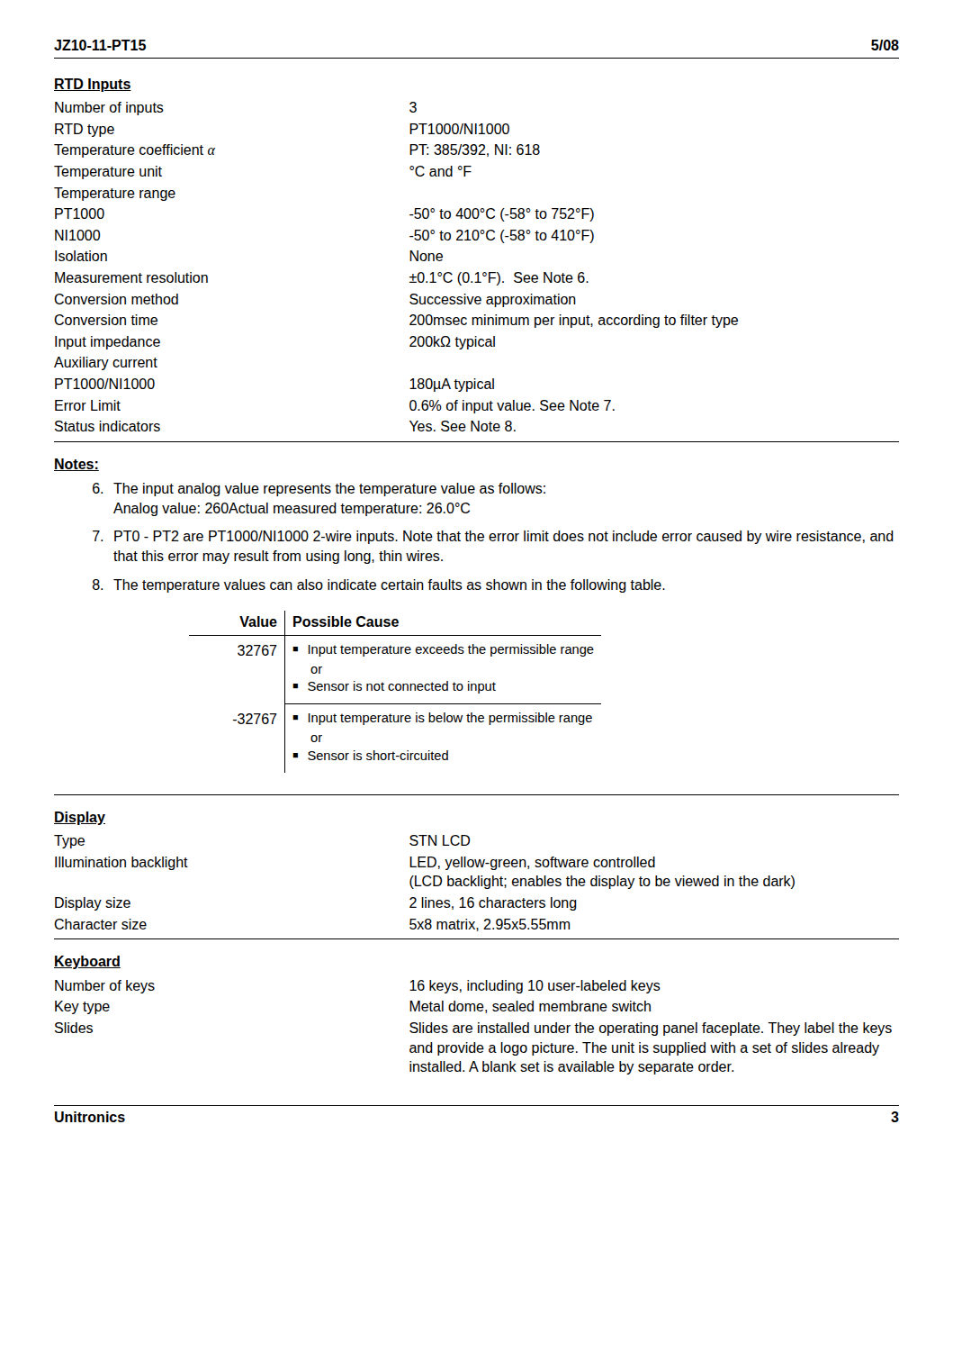JZ10-11-PT15 5/08
RTD Inputs
| Number of inputs | 3 |
| RTD type | PT1000/NI1000 |
| Temperature coefficient α | PT: 385/392, NI: 618 |
| Temperature unit | °C and °F |
| Temperature range | |
| PT1000 | -50° to 400°C (-58° to 752°F) |
| NI1000 | -50° to 210°C (-58° to 410°F) |
| Isolation | None |
| Measurement resolution | ±0.1°C (0.1°F). See Note 6. |
| Conversion method | Successive approximation |
| Conversion time | 200msec minimum per input, according to filter type |
| Input impedance | 200kΩ typical |
| Auxiliary current | |
| PT1000/NI1000 | 180µA typical |
| Error Limit | 0.6% of input value. See Note 7. |
| Status indicators | Yes. See Note 8. |
Notes:
The input analog value represents the temperature value as follows:
Analog value: 260 Actual measured temperature: 26.0°C
PT0 - PT2 are PT1000/NI1000 2-wire inputs. Note that the error limit does not include error caused by wire resistance, and that this error may result from using long, thin wires.
The temperature values can also indicate certain faults as shown in the following table.
| Value | Possible Cause |
| --- | --- |
| 32767 | ■ Input temperature exceeds the permissible range or ■ Sensor is not connected to input |
| -32767 | ■ Input temperature is below the permissible range or ■ Sensor is short-circuited |
Display
| Type | STN LCD |
| Illumination backlight | LED, yellow-green, software controlled (LCD backlight; enables the display to be viewed in the dark) |
| Display size | 2 lines, 16 characters long |
| Character size | 5x8 matrix, 2.95x5.55mm |
Keyboard
| Number of keys | 16 keys, including 10 user-labeled keys |
| Key type | Metal dome, sealed membrane switch |
| Slides | Slides are installed under the operating panel faceplate. They label the keys and provide a logo picture. The unit is supplied with a set of slides already installed. A blank set is available by separate order. |
Unitronics 3